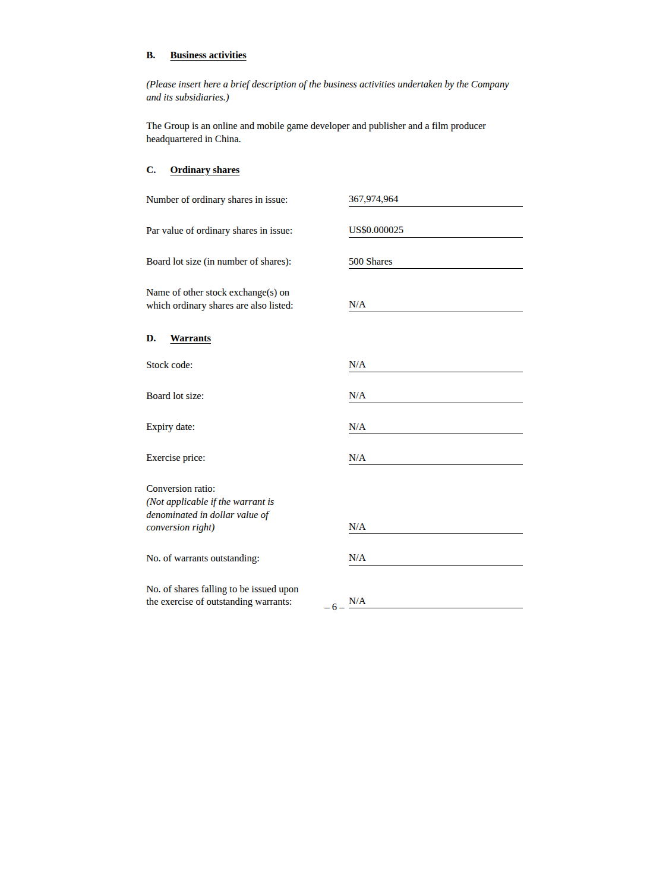B. Business activities
(Please insert here a brief description of the business activities undertaken by the Company and its subsidiaries.)
The Group is an online and mobile game developer and publisher and a film producer headquartered in China.
C. Ordinary shares
| Number of ordinary shares in issue: | 367,974,964 |
| Par value of ordinary shares in issue: | US$0.000025 |
| Board lot size (in number of shares): | 500 Shares |
| Name of other stock exchange(s) on which ordinary shares are also listed: | N/A |
D. Warrants
| Stock code: | N/A |
| Board lot size: | N/A |
| Expiry date: | N/A |
| Exercise price: | N/A |
| Conversion ratio: (Not applicable if the warrant is denominated in dollar value of conversion right) | N/A |
| No. of warrants outstanding: | N/A |
| No. of shares falling to be issued upon the exercise of outstanding warrants: | N/A |
– 6 –